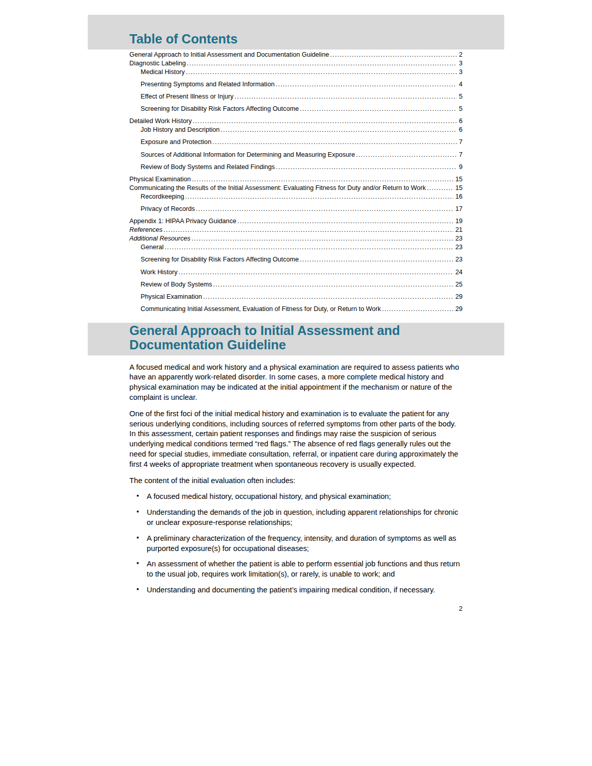Table of Contents
General Approach to Initial Assessment and Documentation Guideline........................................................................................... 2
Diagnostic Labeling................................................................................................................................................................................. 3
Medical History................................................................................................................................................................................. 3
Presenting Symptoms and Related Information......................................................................................................... 4
Effect of Present Illness or Injury................................................................................................................................. 5
Screening for Disability Risk Factors Affecting Outcome............................................................................................. 5
Detailed Work History............................................................................................................................................................................. 6
Job History and Description................................................................................................................................................. 6
Exposure and Protection................................................................................................................................................. 7
Sources of Additional Information for Determining and Measuring Exposure......................................................... 7
Review of Body Systems and Related Findings............................................................................................................. 9
Physical Examination................................................................................................................................................................. 15
Communicating the Results of the Initial Assessment: Evaluating Fitness for Duty and/or Return to Work................................. 15
Recordkeeping................................................................................................................................................................. 16
Privacy of Records................................................................................................................................................. 17
Appendix 1: HIPAA Privacy Guidance................................................................................................................................. 19
References................................................................................................................................................................................. 21
Additional Resources................................................................................................................................................................. 23
General................................................................................................................................................................................. 23
Screening for Disability Risk Factors Affecting Outcome............................................................................................. 23
Work History................................................................................................................................................................. 24
Review of Body Systems................................................................................................................................................. 25
Physical Examination................................................................................................................................................. 29
Communicating Initial Assessment, Evaluation of Fitness for Duty, or Return to Work............................................. 29
General Approach to Initial Assessment and Documentation Guideline
A focused medical and work history and a physical examination are required to assess patients who have an apparently work-related disorder. In some cases, a more complete medical history and physical examination may be indicated at the initial appointment if the mechanism or nature of the complaint is unclear.
One of the first foci of the initial medical history and examination is to evaluate the patient for any serious underlying conditions, including sources of referred symptoms from other parts of the body. In this assessment, certain patient responses and findings may raise the suspicion of serious underlying medical conditions termed “red flags.” The absence of red flags generally rules out the need for special studies, immediate consultation, referral, or inpatient care during approximately the first 4 weeks of appropriate treatment when spontaneous recovery is usually expected.
The content of the initial evaluation often includes:
A focused medical history, occupational history, and physical examination;
Understanding the demands of the job in question, including apparent relationships for chronic or unclear exposure-response relationships;
A preliminary characterization of the frequency, intensity, and duration of symptoms as well as purported exposure(s) for occupational diseases;
An assessment of whether the patient is able to perform essential job functions and thus return to the usual job, requires work limitation(s), or rarely, is unable to work; and
Understanding and documenting the patient’s impairing medical condition, if necessary.
2